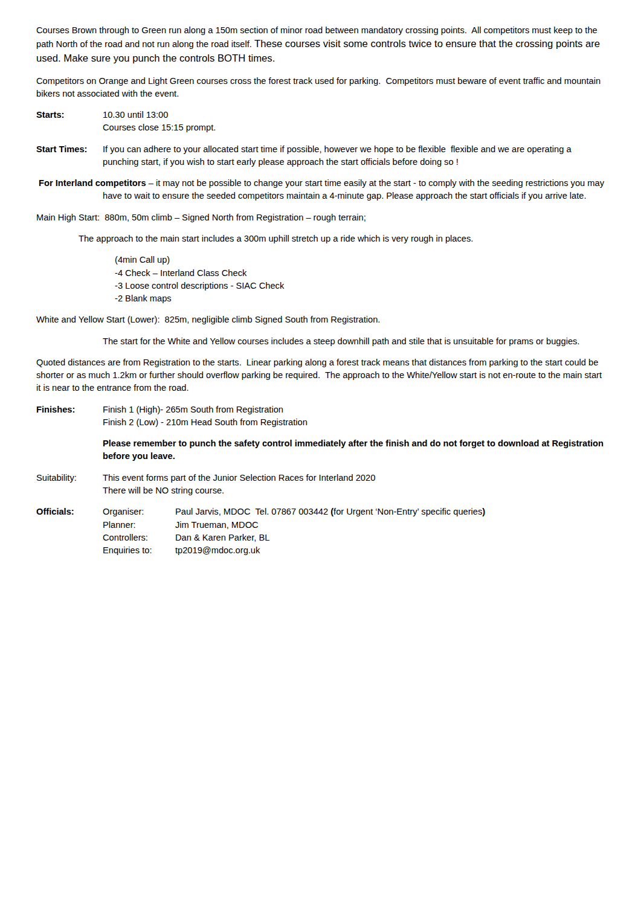Courses Brown through to Green run along a 150m section of minor road between mandatory crossing points. All competitors must keep to the path North of the road and not run along the road itself. These courses visit some controls twice to ensure that the crossing points are used. Make sure you punch the controls BOTH times.
Competitors on Orange and Light Green courses cross the forest track used for parking. Competitors must beware of event traffic and mountain bikers not associated with the event.
Starts:
10.30 until 13:00 Courses close 15:15 prompt.
Start Times:
If you can adhere to your allocated start time if possible, however we hope to be flexible flexible and we are operating a punching start, if you wish to start early please approach the start officials before doing so !
For Interland competitors – it may not be possible to change your start time easily at the start - to comply with the seeding restrictions you may have to wait to ensure the seeded competitors maintain a 4-minute gap. Please approach the start officials if you arrive late.
Main High Start: 880m, 50m climb – Signed North from Registration – rough terrain;
The approach to the main start includes a 300m uphill stretch up a ride which is very rough in places.
(4min Call up)
-4 Check – Interland Class Check
-3 Loose control descriptions - SIAC Check
-2 Blank maps
White and Yellow Start (Lower): 825m, negligible climb Signed South from Registration.
The start for the White and Yellow courses includes a steep downhill path and stile that is unsuitable for prams or buggies.
Quoted distances are from Registration to the starts. Linear parking along a forest track means that distances from parking to the start could be shorter or as much 1.2km or further should overflow parking be required. The approach to the White/Yellow start is not en-route to the main start it is near to the entrance from the road.
Finishes:
Finish 1 (High)- 265m South from Registration Finish 2 (Low) - 210m Head South from Registration
Please remember to punch the safety control immediately after the finish and do not forget to download at Registration before you leave.
Suitability:
This event forms part of the Junior Selection Races for Interland 2020 There will be NO string course.
Officials:
| Organiser: | Paul Jarvis, MDOC Tel. 07867 003442 ( for Urgent ‘Non-Entry’ specific queries ) |
| Planner: | Jim Trueman, MDOC |
| Controllers: | Dan & Karen Parker, BL |
| Enquiries to: | tp2019@mdoc.org.uk |